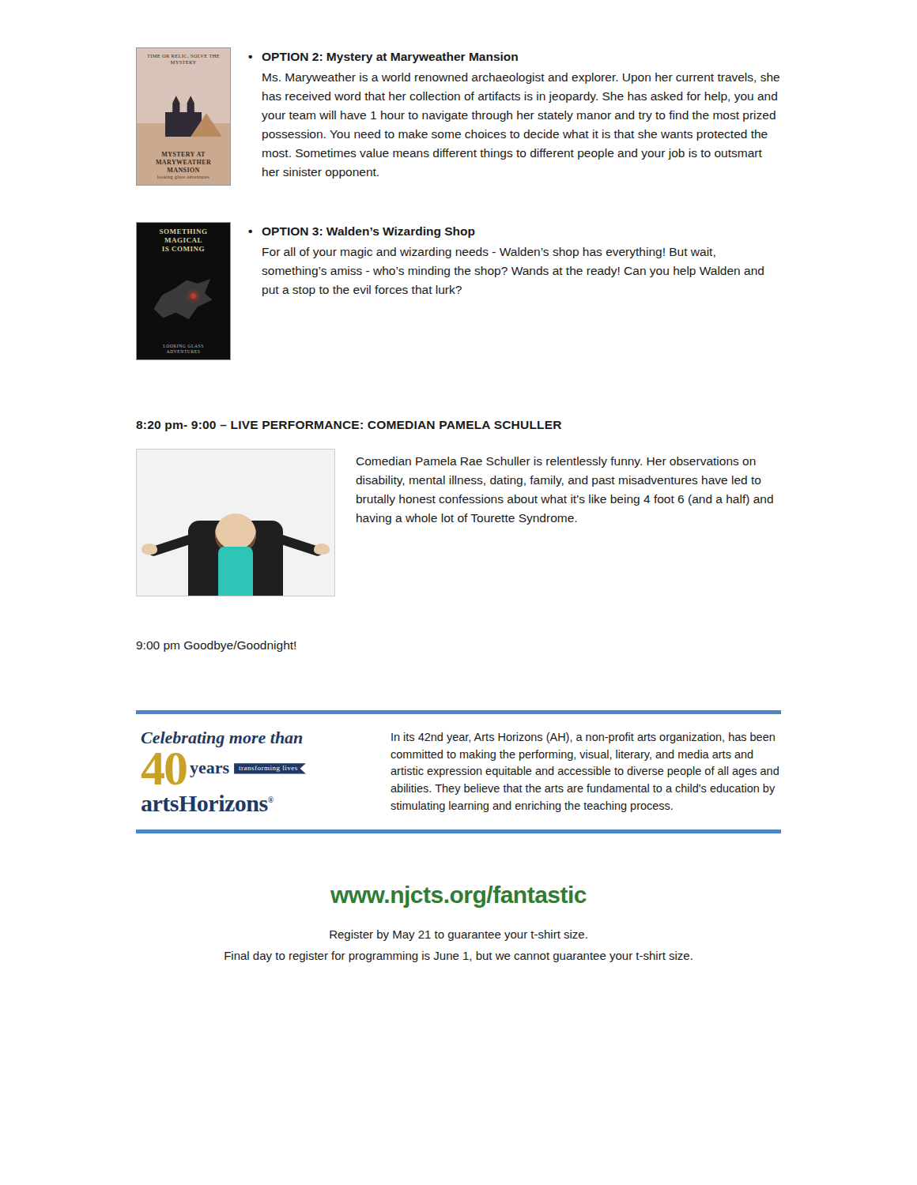Time or Relic, Solve the Mystery
Mystery at Maryweather
Mansion
looking glass adventures
OPTION 2: Mystery at Maryweather Mansion Ms. Maryweather is a world renowned archaeologist and explorer. Upon her current travels, she has received word that her collection of artifacts is in jeopardy. She has asked for help, you and your team will have 1 hour to navigate through her stately manor and try to find the most prized possession. You need to make some choices to decide what it is that she wants protected the most. Sometimes value means different things to different people and your job is to outsmart her sinister opponent.
Something
Magical
is Coming
Looking Glass
adventures
OPTION 3: Walden’s Wizarding Shop For all of your magic and wizarding needs - Walden’s shop has everything! But wait, something’s amiss - who’s minding the shop? Wands at the ready! Can you help Walden and put a stop to the evil forces that lurk?
8:20 pm- 9:00 – LIVE PERFORMANCE: COMEDIAN PAMELA SCHULLER
Comedian Pamela Rae Schuller is relentlessly funny. Her observations on disability, mental illness, dating, family, and past misadventures have led to brutally honest confessions about what it's like being 4 foot 6 (and a half) and having a whole lot of Tourette Syndrome.
9:00 pm Goodbye/Goodnight!
Celebrating more than
40 years transforming lives
arts Horizons®
In its 42nd year, Arts Horizons (AH), a non-profit arts organization, has been committed to making the performing, visual, literary, and media arts and artistic expression equitable and accessible to diverse people of all ages and abilities. They believe that the arts are fundamental to a child's education by stimulating learning and enriching the teaching process.
www.njcts.org/fantastic
Register by May 21 to guarantee your t-shirt size.
Final day to register for programming is June 1, but we cannot guarantee your t-shirt size.